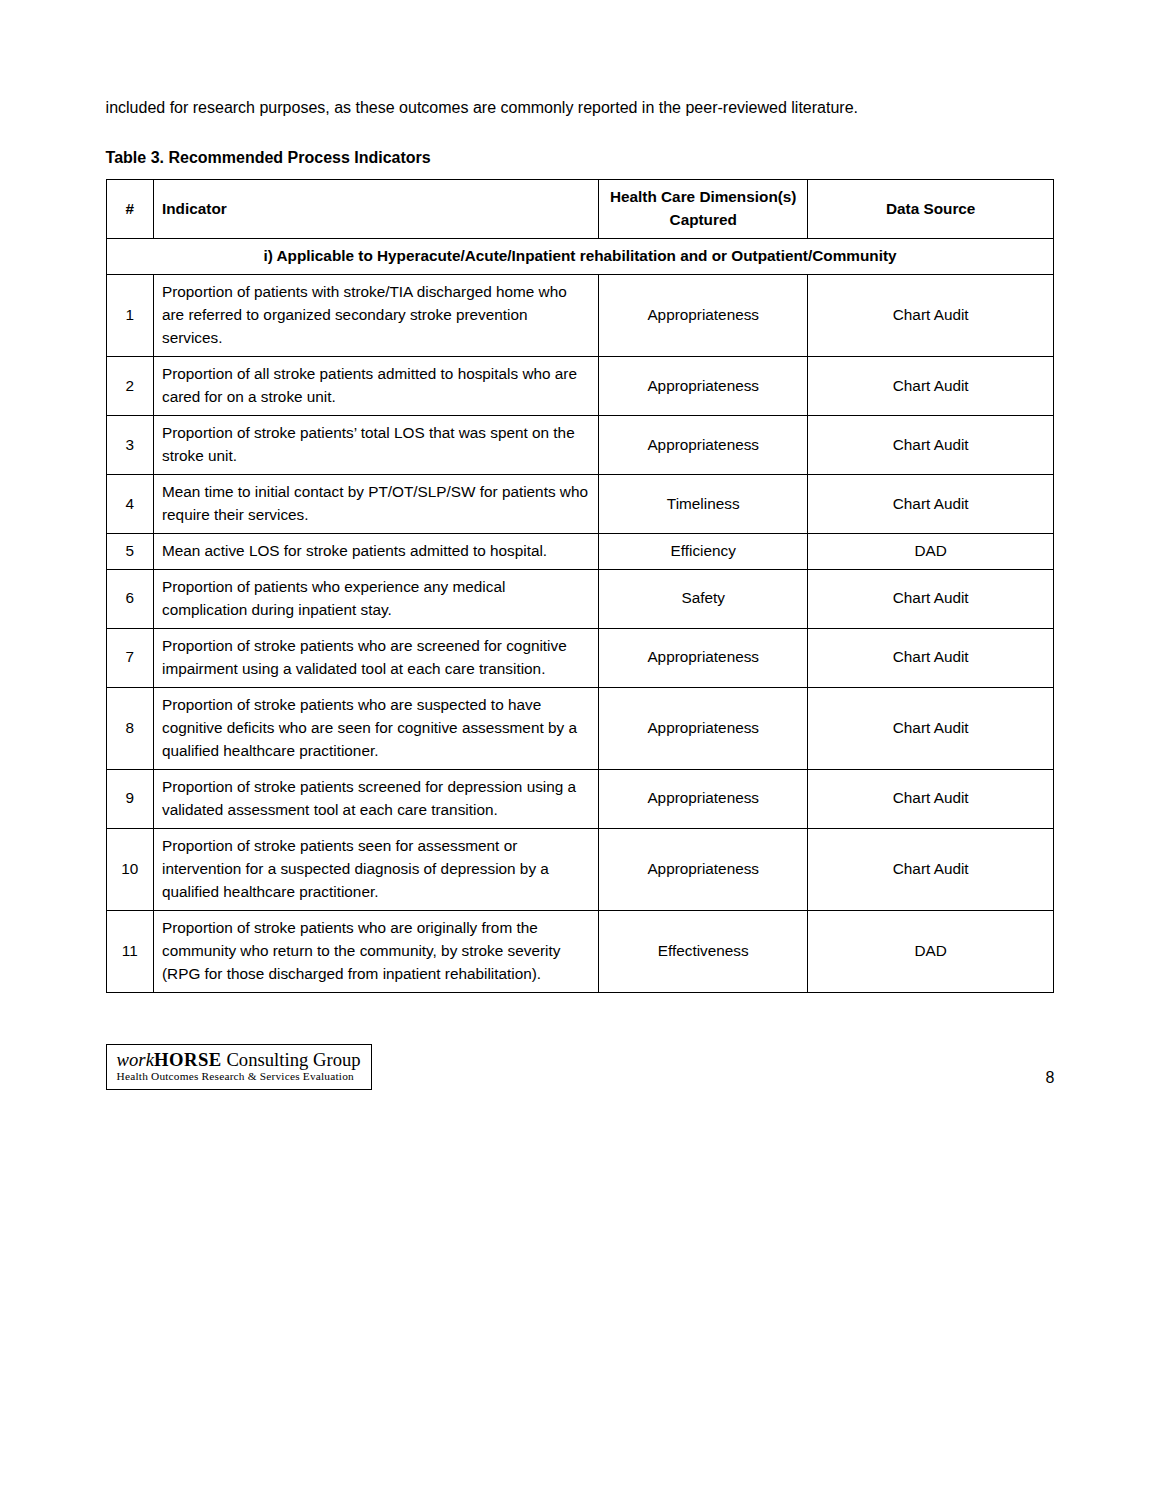included for research purposes, as these outcomes are commonly reported in the peer-reviewed literature.
Table 3. Recommended Process Indicators
| # | Indicator | Health Care Dimension(s) Captured | Data Source |
| --- | --- | --- | --- |
| i) Applicable to Hyperacute/Acute/Inpatient rehabilitation and or Outpatient/Community |
| 1 | Proportion of patients with stroke/TIA discharged home who are referred to organized secondary stroke prevention services. | Appropriateness | Chart Audit |
| 2 | Proportion of all stroke patients admitted to hospitals who are cared for on a stroke unit. | Appropriateness | Chart Audit |
| 3 | Proportion of stroke patients’ total LOS that was spent on the stroke unit. | Appropriateness | Chart Audit |
| 4 | Mean time to initial contact by PT/OT/SLP/SW for patients who require their services. | Timeliness | Chart Audit |
| 5 | Mean active LOS for stroke patients admitted to hospital. | Efficiency | DAD |
| 6 | Proportion of patients who experience any medical complication during inpatient stay. | Safety | Chart Audit |
| 7 | Proportion of stroke patients who are screened for cognitive impairment using a validated tool at each care transition. | Appropriateness | Chart Audit |
| 8 | Proportion of stroke patients who are suspected to have cognitive deficits who are seen for cognitive assessment by a qualified healthcare practitioner. | Appropriateness | Chart Audit |
| 9 | Proportion of stroke patients screened for depression using a validated assessment tool at each care transition. | Appropriateness | Chart Audit |
| 10 | Proportion of stroke patients seen for assessment or intervention for a suspected diagnosis of depression by a qualified healthcare practitioner. | Appropriateness | Chart Audit |
| 11 | Proportion of stroke patients who are originally from the community who return to the community, by stroke severity (RPG for those discharged from inpatient rehabilitation). | Effectiveness | DAD |
work HORSE Consulting Group
Health Outcomes Research & Services Evaluation
8